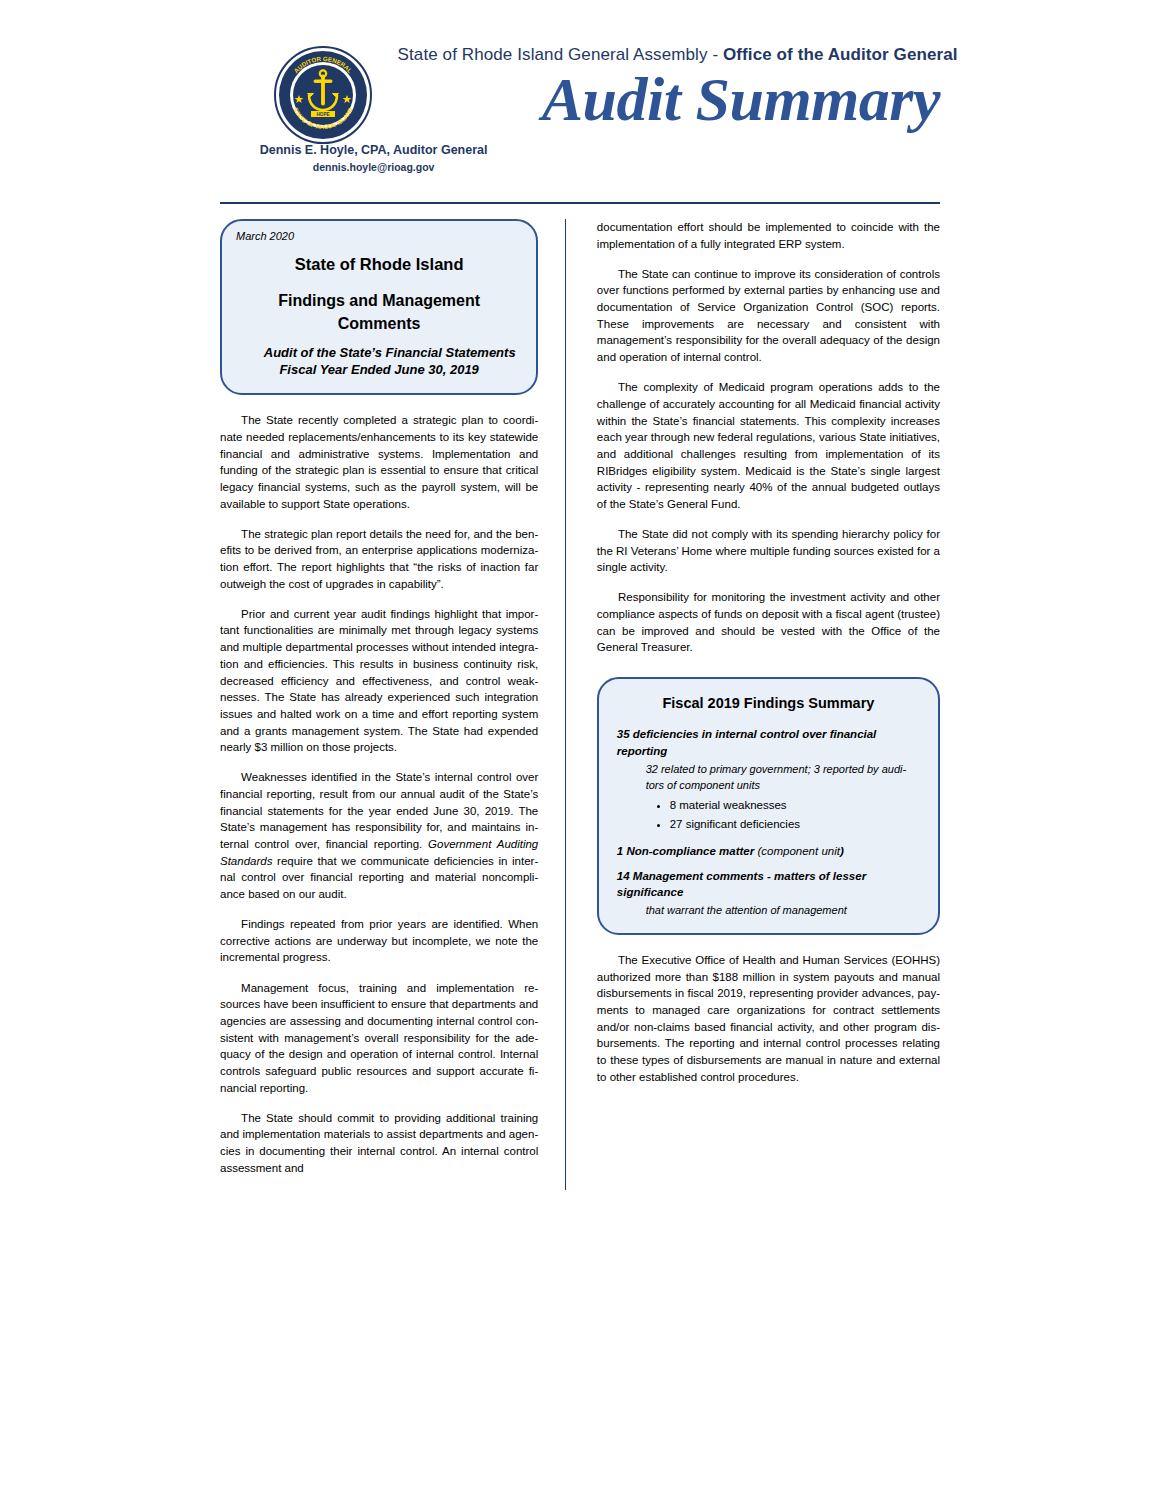AUDITOR GENERAL STATE OF RHODE ISLAND HOPE
State of Rhode Island General Assembly - Office of the Auditor General
Audit Summary
Dennis E. Hoyle, CPA, Auditor General dennis.hoyle@rioag.gov
March 2020
State of Rhode Island
Findings and Management Comments
Audit of the State’s Financial Statements
Fiscal Year Ended June 30, 2019
The State recently completed a strategic plan to coordinate needed replacements/enhancements to its key statewide financial and administrative systems. Implementation and funding of the strategic plan is essential to ensure that critical legacy financial systems, such as the payroll system, will be available to support State operations.
The strategic plan report details the need for, and the benefits to be derived from, an enterprise applications modernization effort. The report highlights that “the risks of inaction far outweigh the cost of upgrades in capability”.
Prior and current year audit findings highlight that important functionalities are minimally met through legacy systems and multiple departmental processes without intended integration and efficiencies. This results in business continuity risk, decreased efficiency and effectiveness, and control weaknesses. The State has already experienced such integration issues and halted work on a time and effort reporting system and a grants management system. The State had expended nearly $3 million on those projects.
Weaknesses identified in the State’s internal control over financial reporting, result from our annual audit of the State’s financial statements for the year ended June 30, 2019. The State’s management has responsibility for, and maintains internal control over, financial reporting. Government Auditing Standards require that we communicate deficiencies in internal control over financial reporting and material noncompliance based on our audit.
Findings repeated from prior years are identified. When corrective actions are underway but incomplete, we note the incremental progress.
Management focus, training and implementation resources have been insufficient to ensure that departments and agencies are assessing and documenting internal control consistent with management’s overall responsibility for the adequacy of the design and operation of internal control. Internal controls safeguard public resources and support accurate financial reporting.
The State should commit to providing additional training and implementation materials to assist departments and agencies in documenting their internal control. An internal control assessment and
documentation effort should be implemented to coincide with the implementation of a fully integrated ERP system.
The State can continue to improve its consideration of controls over functions performed by external parties by enhancing use and documentation of Service Organization Control (SOC) reports. These improvements are necessary and consistent with management’s responsibility for the overall adequacy of the design and operation of internal control.
The complexity of Medicaid program operations adds to the challenge of accurately accounting for all Medicaid financial activity within the State’s financial statements. This complexity increases each year through new federal regulations, various State initiatives, and additional challenges resulting from implementation of its RIBridges eligibility system. Medicaid is the State’s single largest activity - representing nearly 40% of the annual budgeted outlays of the State’s General Fund.
The State did not comply with its spending hierarchy policy for the RI Veterans’ Home where multiple funding sources existed for a single activity.
Responsibility for monitoring the investment activity and other compliance aspects of funds on deposit with a fiscal agent (trustee) can be improved and should be vested with the Office of the General Treasurer.
Fiscal 2019 Findings Summary
35 deficiencies in internal control over financial reporting
32 related to primary government; 3 reported by auditors of component units
8 material weaknesses
27 significant deficiencies
1 Non-compliance matter (component unit)
14 Management comments - matters of lesser significance
that warrant the attention of management
The Executive Office of Health and Human Services (EOHHS) authorized more than $188 million in system payouts and manual disbursements in fiscal 2019, representing provider advances, payments to managed care organizations for contract settlements and/or non-claims based financial activity, and other program disbursements. The reporting and internal control processes relating to these types of disbursements are manual in nature and external to other established control procedures.